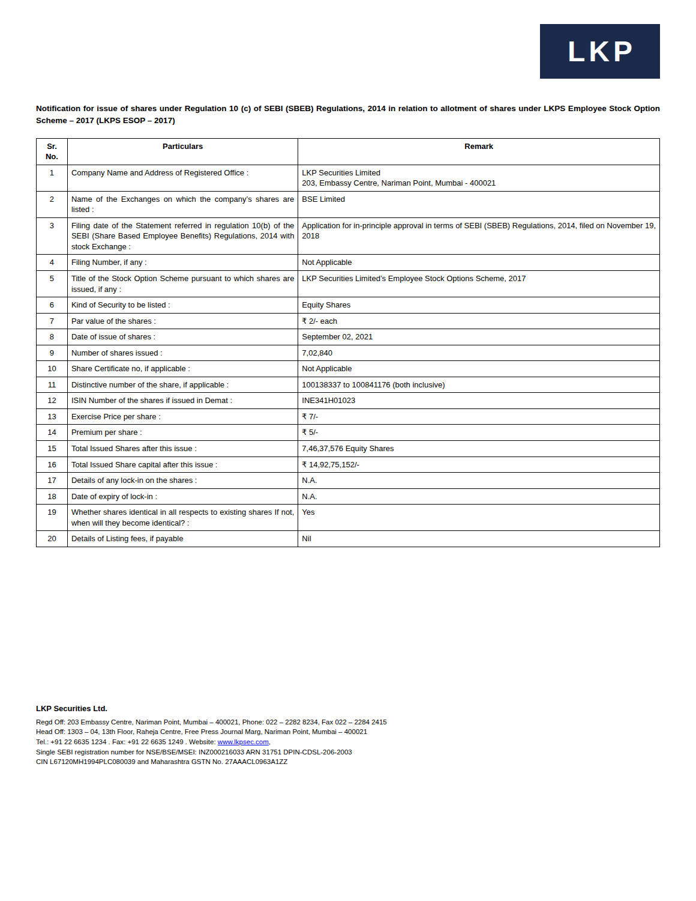LKP
Notification for issue of shares under Regulation 10 (c) of SEBI (SBEB) Regulations, 2014 in relation to allotment of shares under LKPS Employee Stock Option Scheme – 2017 (LKPS ESOP – 2017)
| Sr. No. | Particulars | Remark |
| --- | --- | --- |
| 1 | Company Name and Address of Registered Office : | LKP Securities Limited 203, Embassy Centre, Nariman Point, Mumbai - 400021 |
| 2 | Name of the Exchanges on which the company’s shares are listed : | BSE Limited |
| 3 | Filing date of the Statement referred in regulation 10(b) of the SEBI (Share Based Employee Benefits) Regulations, 2014 with stock Exchange : | Application for in-principle approval in terms of SEBI (SBEB) Regulations, 2014, filed on November 19, 2018 |
| 4 | Filing Number, if any : | Not Applicable |
| 5 | Title of the Stock Option Scheme pursuant to which shares are issued, if any : | LKP Securities Limited’s Employee Stock Options Scheme, 2017 |
| 6 | Kind of Security to be listed : | Equity Shares |
| 7 | Par value of the shares : | ₹ 2/- each |
| 8 | Date of issue of shares : | September 02, 2021 |
| 9 | Number of shares issued : | 7,02,840 |
| 10 | Share Certificate no, if applicable : | Not Applicable |
| 11 | Distinctive number of the share, if applicable : | 100138337 to 100841176 (both inclusive) |
| 12 | ISIN Number of the shares if issued in Demat : | INE341H01023 |
| 13 | Exercise Price per share : | ₹ 7/- |
| 14 | Premium per share : | ₹ 5/- |
| 15 | Total Issued Shares after this issue : | 7,46,37,576 Equity Shares |
| 16 | Total Issued Share capital after this issue : | ₹ 14,92,75,152/- |
| 17 | Details of any lock-in on the shares : | N.A. |
| 18 | Date of expiry of lock-in : | N.A. |
| 19 | Whether shares identical in all respects to existing shares If not, when will they become identical? : | Yes |
| 20 | Details of Listing fees, if payable | Nil |
LKP Securities Ltd.
Regd Off: 203 Embassy Centre, Nariman Point, Mumbai – 400021, Phone: 022 – 2282 8234, Fax 022 – 2284 2415
Head Off: 1303 – 04, 13th Floor, Raheja Centre, Free Press Journal Marg, Nariman Point, Mumbai – 400021
Tel.: +91 22 6635 1234 . Fax: +91 22 6635 1249 . Website: www.lkpsec.com,
Single SEBI registration number for NSE/BSE/MSEI: INZ000216033 ARN 31751 DPIN-CDSL-206-2003
CIN L67120MH1994PLC080039 and Maharashtra GSTN No. 27AAACL0963A1ZZ